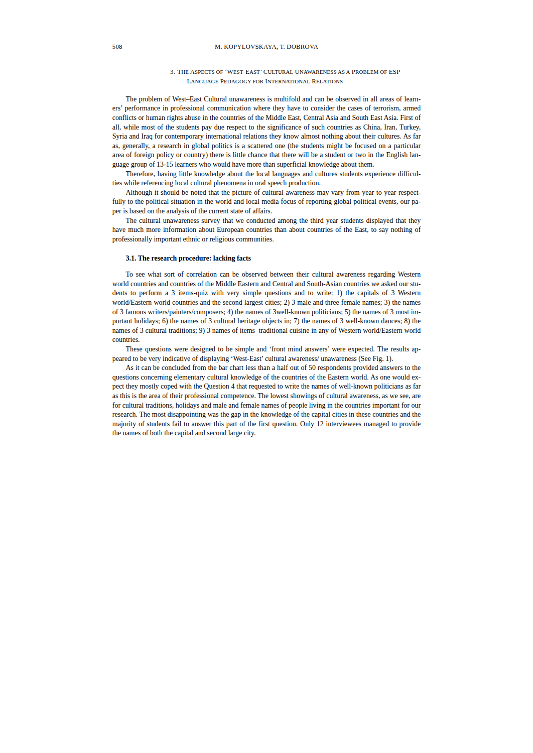508 M. KOPYLOVSKAYA, T. DOBROVA
3. THE ASPECTS OF ‘WEST-EAST’ CULTURAL UNAWARENESS AS A PROBLEM OF ESP
LANGUAGE PEDAGOGY FOR INTERNATIONAL RELATIONS
The problem of West–East Cultural unawareness is multifold and can be observed in all areas of learners’ performance in professional communication where they have to consider the cases of terrorism, armed conflicts or human rights abuse in the countries of the Middle East, Central Asia and South East Asia. First of all, while most of the students pay due respect to the significance of such countries as China, Iran, Turkey, Syria and Iraq for contemporary international relations they know almost nothing about their cultures. As far as, generally, a research in global politics is a scattered one (the students might be focused on a particular area of foreign policy or country) there is little chance that there will be a student or two in the English language group of 13-15 learners who would have more than superficial knowledge about them.
Therefore, having little knowledge about the local languages and cultures students experience difficulties while referencing local cultural phenomena in oral speech production.
Although it should be noted that the picture of cultural awareness may vary from year to year respectfully to the political situation in the world and local media focus of reporting global political events, our paper is based on the analysis of the current state of affairs.
The cultural unawareness survey that we conducted among the third year students displayed that they have much more information about European countries than about countries of the East, to say nothing of professionally important ethnic or religious communities.
3.1. The research procedure: lacking facts
To see what sort of correlation can be observed between their cultural awareness regarding Western world countries and countries of the Middle Eastern and Central and South-Asian countries we asked our students to perform a 3 items-quiz with very simple questions and to write: 1) the capitals of 3 Western world/Eastern world countries and the second largest cities; 2) 3 male and three female names; 3) the names of 3 famous writers/painters/composers; 4) the names of 3well-known politicians; 5) the names of 3 most important holidays; 6) the names of 3 cultural heritage objects in; 7) the names of 3 well-known dances; 8) the names of 3 cultural traditions; 9) 3 names of items traditional cuisine in any of Western world/Eastern world countries.
These questions were designed to be simple and ‘front mind answers’ were expected. The results appeared to be very indicative of displaying ‘West-East’ cultural awareness/ unawareness (See Fig. 1).
As it can be concluded from the bar chart less than a half out of 50 respondents provided answers to the questions concerning elementary cultural knowledge of the countries of the Eastern world. As one would expect they mostly coped with the Question 4 that requested to write the names of well-known politicians as far as this is the area of their professional competence. The lowest showings of cultural awareness, as we see, are for cultural traditions, holidays and male and female names of people living in the countries important for our research. The most disappointing was the gap in the knowledge of the capital cities in these countries and the majority of students fail to answer this part of the first question. Only 12 interviewees managed to provide the names of both the capital and second large city.